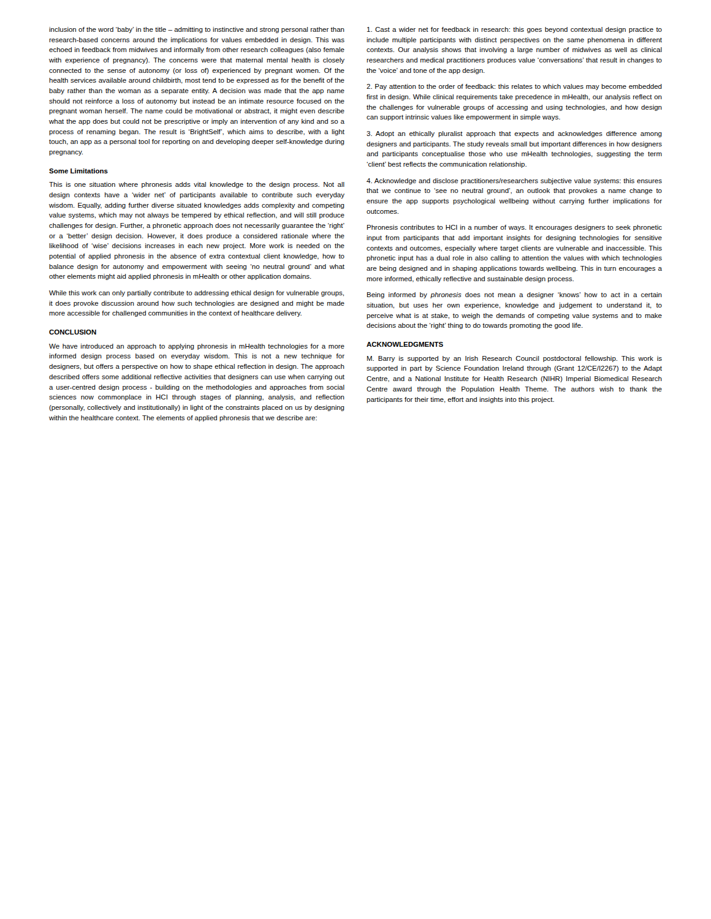inclusion of the word ‘baby’ in the title – admitting to instinctive and strong personal rather than research-based concerns around the implications for values embedded in design. This was echoed in feedback from midwives and informally from other research colleagues (also female with experience of pregnancy). The concerns were that maternal mental health is closely connected to the sense of autonomy (or loss of) experienced by pregnant women. Of the health services available around childbirth, most tend to be expressed as for the benefit of the baby rather than the woman as a separate entity. A decision was made that the app name should not reinforce a loss of autonomy but instead be an intimate resource focused on the pregnant woman herself. The name could be motivational or abstract, it might even describe what the app does but could not be prescriptive or imply an intervention of any kind and so a process of renaming began. The result is ‘BrightSelf’, which aims to describe, with a light touch, an app as a personal tool for reporting on and developing deeper self-knowledge during pregnancy.
Some Limitations
This is one situation where phronesis adds vital knowledge to the design process. Not all design contexts have a ‘wider net’ of participants available to contribute such everyday wisdom. Equally, adding further diverse situated knowledges adds complexity and competing value systems, which may not always be tempered by ethical reflection, and will still produce challenges for design. Further, a phronetic approach does not necessarily guarantee the ‘right’ or a ‘better’ design decision. However, it does produce a considered rationale where the likelihood of ‘wise’ decisions increases in each new project. More work is needed on the potential of applied phronesis in the absence of extra contextual client knowledge, how to balance design for autonomy and empowerment with seeing ‘no neutral ground’ and what other elements might aid applied phronesis in mHealth or other application domains.
While this work can only partially contribute to addressing ethical design for vulnerable groups, it does provoke discussion around how such technologies are designed and might be made more accessible for challenged communities in the context of healthcare delivery.
Conclusion
We have introduced an approach to applying phronesis in mHealth technologies for a more informed design process based on everyday wisdom. This is not a new technique for designers, but offers a perspective on how to shape ethical reflection in design. The approach described offers some additional reflective activities that designers can use when carrying out a user-centred design process - building on the methodologies and approaches from social sciences now commonplace in HCI through stages of planning, analysis, and reflection (personally, collectively and institutionally) in light of the constraints placed on us by designing within the healthcare context. The elements of applied phronesis that we describe are:
1. Cast a wider net for feedback in research: this goes beyond contextual design practice to include multiple participants with distinct perspectives on the same phenomena in different contexts. Our analysis shows that involving a large number of midwives as well as clinical researchers and medical practitioners produces value ‘conversations’ that result in changes to the ‘voice’ and tone of the app design.
2. Pay attention to the order of feedback: this relates to which values may become embedded first in design. While clinical requirements take precedence in mHealth, our analysis reflect on the challenges for vulnerable groups of accessing and using technologies, and how design can support intrinsic values like empowerment in simple ways.
3. Adopt an ethically pluralist approach that expects and acknowledges difference among designers and participants. The study reveals small but important differences in how designers and participants conceptualise those who use mHealth technologies, suggesting the term ‘client’ best reflects the communication relationship.
4. Acknowledge and disclose practitioners/researchers subjective value systems: this ensures that we continue to ‘see no neutral ground’, an outlook that provokes a name change to ensure the app supports psychological wellbeing without carrying further implications for outcomes.
Phronesis contributes to HCI in a number of ways. It encourages designers to seek phronetic input from participants that add important insights for designing technologies for sensitive contexts and outcomes, especially where target clients are vulnerable and inaccessible. This phronetic input has a dual role in also calling to attention the values with which technologies are being designed and in shaping applications towards wellbeing. This in turn encourages a more informed, ethically reflective and sustainable design process.
Being informed by phronesis does not mean a designer ‘knows’ how to act in a certain situation, but uses her own experience, knowledge and judgement to understand it, to perceive what is at stake, to weigh the demands of competing value systems and to make decisions about the ‘right’ thing to do towards promoting the good life.
Acknowledgments
M. Barry is supported by an Irish Research Council postdoctoral fellowship. This work is supported in part by Science Foundation Ireland through (Grant 12/CE/I2267) to the Adapt Centre, and a National Institute for Health Research (NIHR) Imperial Biomedical Research Centre award through the Population Health Theme. The authors wish to thank the participants for their time, effort and insights into this project.